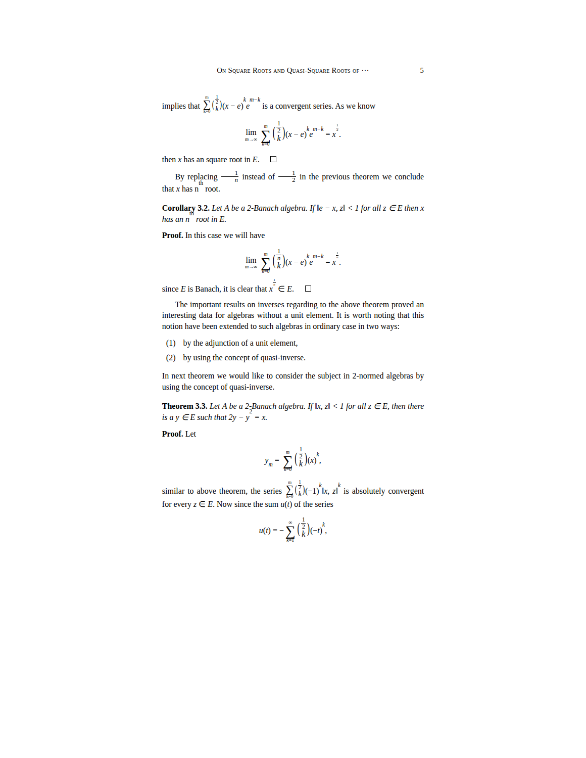On Square Roots and Quasi-Square Roots of ··· 5
implies that m∑k=012 k(x − e)kem−k is a convergent series. As we know
lim m→∞m∑k=012 k(x − e)kem−k = x12.
then x has an square root in E.
By replacing 1 n instead of 12 in the previous theorem we conclude that x has nth root.
Corollary 3.2. Let A be a 2-Banach algebra. If ‖e − x, z‖ < 1 for all z ∈ E then x has an nth root in E.
Proof. In this case we will have
lim m→∞m∑k=01 n k(x − e)kem−k = x1 n.
since E is Banach, it is clear that x1 n ∈ E.
The important results on inverses regarding to the above theorem proved an interesting data for algebras without a unit element. It is worth noting that this notion have been extended to such algebras in ordinary case in two ways:
by the adjunction of a unit element,
by using the concept of quasi-inverse.
In next theorem we would like to consider the subject in 2-normed algebras by using the concept of quasi-inverse.
Theorem 3.3. Let A be a 2-Banach algebra. If ‖x, z‖ < 1 for all z ∈ E, then there is a y ∈ E such that 2y − y2 = x.
Proof. Let
ym = m∑k=012 k(x)k,
similar to above theorem, the series m∑k=012 k(−1)k‖x, z‖k is absolutely convergent for every z ∈ E. Now since the sum u(t) of the series
u(t) = −∞∑k=112 k(−t)k,